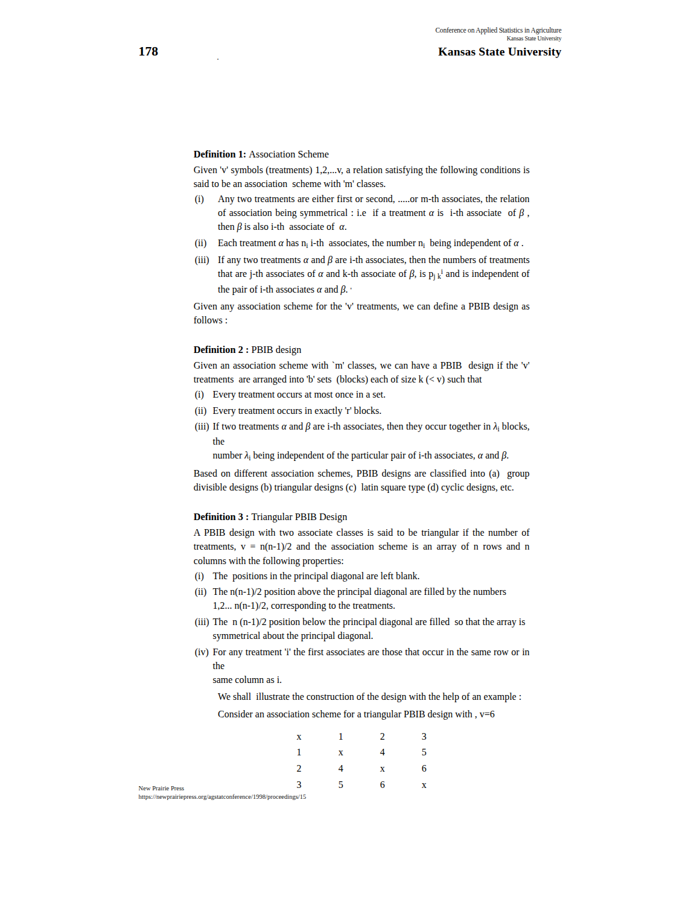178
.
Conference on Applied Statistics in Agriculture Kansas State University
Kansas State University
Definition 1: Association Scheme
Given 'v' symbols (treatments) 1,2,...v, a relation satisfying the following conditions is said to be an association scheme with 'm' classes.
(i) Any two treatments are either first or second, .....or m-th associates, the relation of association being symmetrical : i.e if a treatment α is i-th associate of β , then β is also i-th associate of α.
(ii) Each treatment α has ni i-th associates, the number ni being independent of α .
(iii) If any two treatments α and β are i-th associates, then the numbers of treatments that are j-th associates of α and k-th associate of β, is pj ki and is independent of the pair of i-th associates α and β. '
Given any association scheme for the 'v' treatments, we can define a PBIB design as follows :
Definition 2 : PBIB design
Given an association scheme with `m' classes, we can have a PBIB design if the 'v' treatments are arranged into 'b' sets (blocks) each of size k (< v) such that
(i) Every treatment occurs at most once in a set.
(ii) Every treatment occurs in exactly 'r' blocks.
(iii) If two treatments α and β are i-th associates, then they occur together in λi blocks, the number λi being independent of the particular pair of i-th associates, α and β.
Based on different association schemes, PBIB designs are classified into (a) group divisible designs (b) triangular designs (c) latin square type (d) cyclic designs, etc.
Definition 3 : Triangular PBIB Design
A PBIB design with two associate classes is said to be triangular if the number of treatments, v = n(n-1)/2 and the association scheme is an array of n rows and n columns with the following properties:
(i) The positions in the principal diagonal are left blank.
(ii) The n(n-1)/2 position above the principal diagonal are filled by the numbers 1,2... n(n-1)/2, corresponding to the treatments.
(iii) The n (n-1)/2 position below the principal diagonal are filled so that the array is symmetrical about the principal diagonal.
(iv) For any treatment 'i' the first associates are those that occur in the same row or in the same column as i.
We shall illustrate the construction of the design with the help of an example :
Consider an association scheme for a triangular PBIB design with , v=6
| x | 1 | 2 | 3 |
| 1 | x | 4 | 5 |
| 2 | 4 | x | 6 |
| 3 | 5 | 6 | x |
New Prairie Press https://newprairiepress.org/agstatconference/1998/proceedings/15